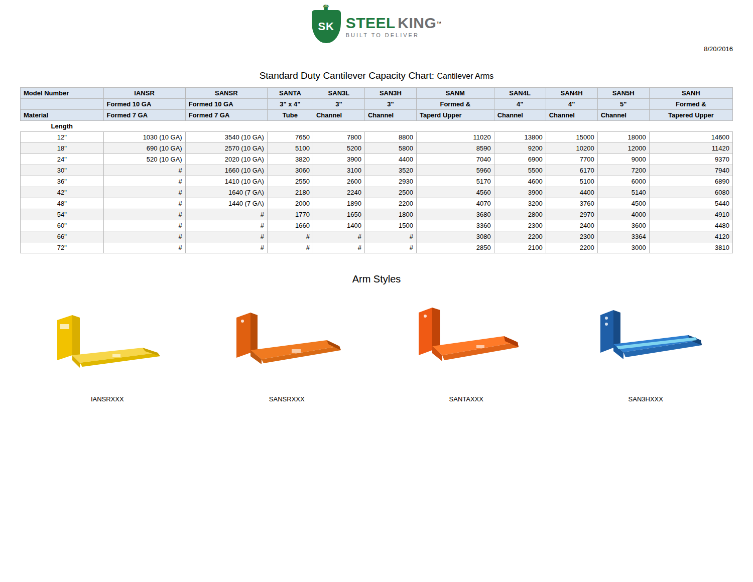♛ SK
STEEL KING™
BUILT TO DELIVER
8/20/2016
Standard Duty Cantilever Capacity Chart: Cantilever Arms
| Model Number | IANSR | SANSR | SANTA | SAN3L | SAN3H | SANM | SAN4L | SAN4H | SAN5H | SANH |
| --- | --- | --- | --- | --- | --- | --- | --- | --- | --- | --- |
| | Formed 10 GA | Formed 10 GA | 3" x 4" | 3" | 3" | Formed & | 4" | 4" | 5" | Formed & |
| Material | Formed 7 GA | Formed 7 GA | Tube | Channel | Channel | Taperd Upper | Channel | Channel | Channel | Tapered Upper |
| Length | |
| 12" | 1030 (10 GA) | 3540 (10 GA) | 7650 | 7800 | 8800 | 11020 | 13800 | 15000 | 18000 | 14600 |
| 18" | 690 (10 GA) | 2570 (10 GA) | 5100 | 5200 | 5800 | 8590 | 9200 | 10200 | 12000 | 11420 |
| 24" | 520 (10 GA) | 2020 (10 GA) | 3820 | 3900 | 4400 | 7040 | 6900 | 7700 | 9000 | 9370 |
| 30" | # | 1660 (10 GA) | 3060 | 3100 | 3520 | 5960 | 5500 | 6170 | 7200 | 7940 |
| 36" | # | 1410 (10 GA) | 2550 | 2600 | 2930 | 5170 | 4600 | 5100 | 6000 | 6890 |
| 42" | # | 1640 (7 GA) | 2180 | 2240 | 2500 | 4560 | 3900 | 4400 | 5140 | 6080 |
| 48" | # | 1440 (7 GA) | 2000 | 1890 | 2200 | 4070 | 3200 | 3760 | 4500 | 5440 |
| 54" | # | # | 1770 | 1650 | 1800 | 3680 | 2800 | 2970 | 4000 | 4910 |
| 60" | # | # | 1660 | 1400 | 1500 | 3360 | 2300 | 2400 | 3600 | 4480 |
| 66" | # | # | # | # | # | 3080 | 2200 | 2300 | 3364 | 4120 |
| 72" | # | # | # | # | # | 2850 | 2100 | 2200 | 3000 | 3810 |
Arm Styles
IANSRXXX
SANSRXXX
SANTAXXX
SAN3HXXX